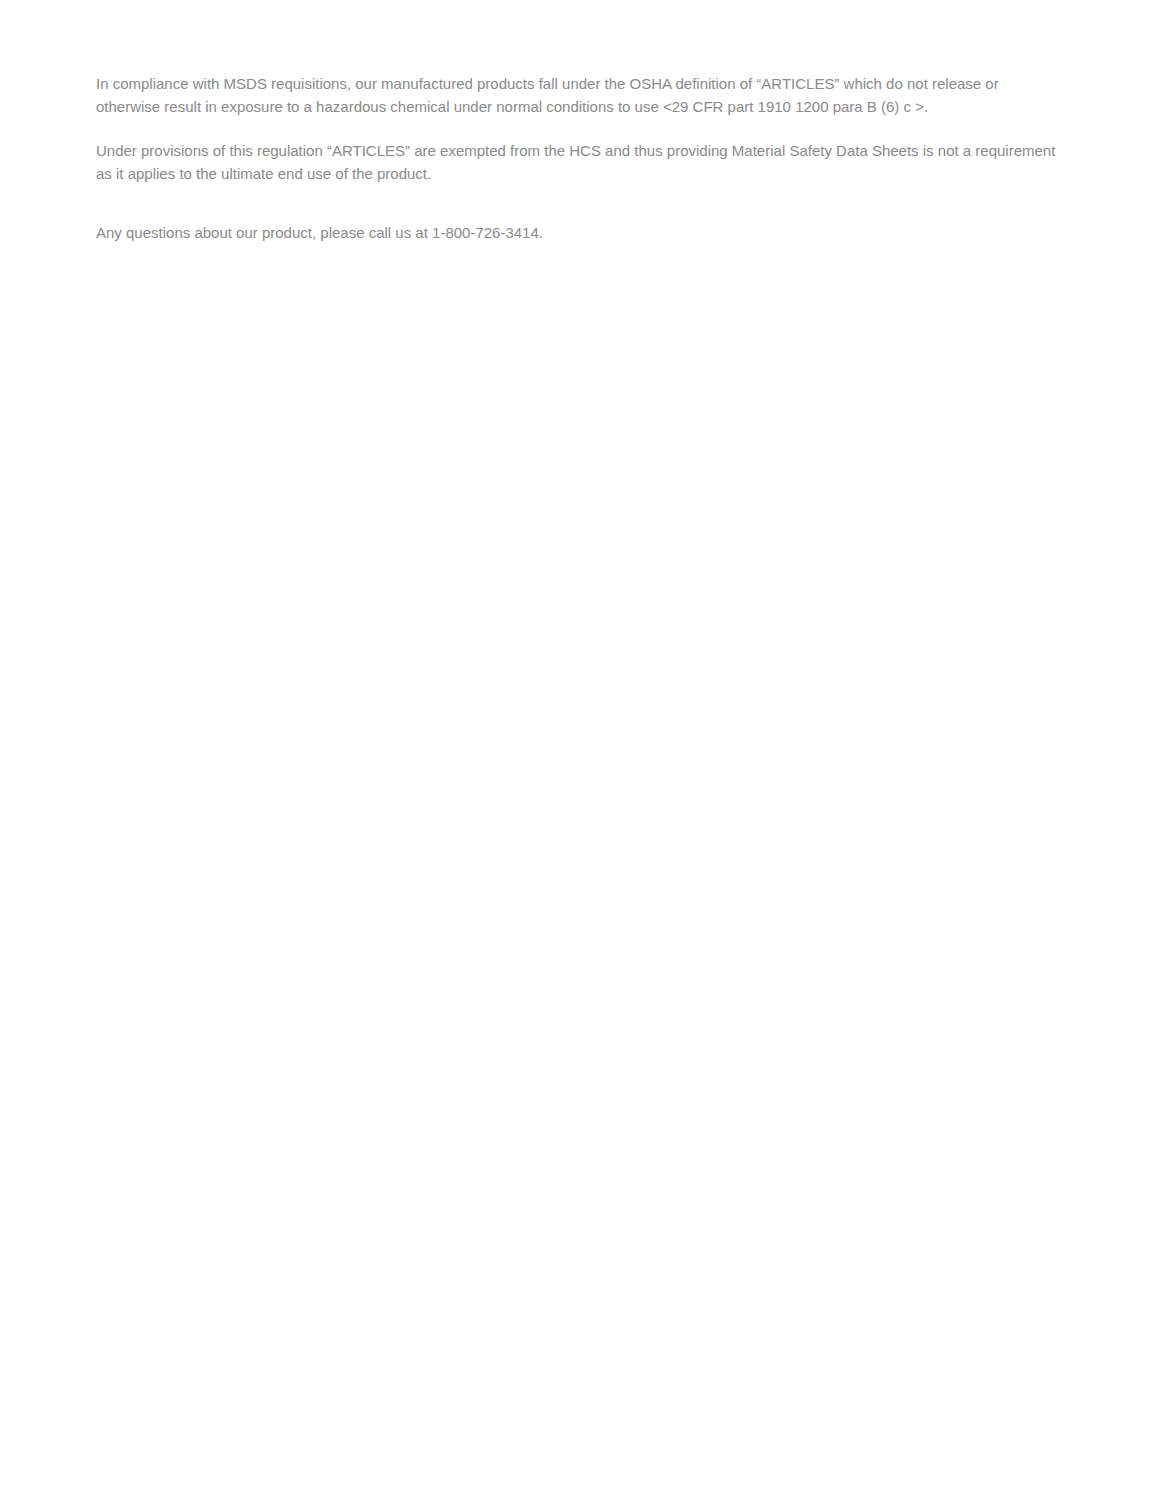In compliance with MSDS requisitions, our manufactured products fall under the OSHA definition of “ARTICLES” which do not release or otherwise result in exposure to a hazardous chemical under normal conditions to use <29 CFR part 1910 1200 para B (6) c >.
Under provisions of this regulation “ARTICLES” are exempted from the HCS and thus providing Material Safety Data Sheets is not a requirement as it applies to the ultimate end use of the product.
Any questions about our product, please call us at 1-800-726-3414.